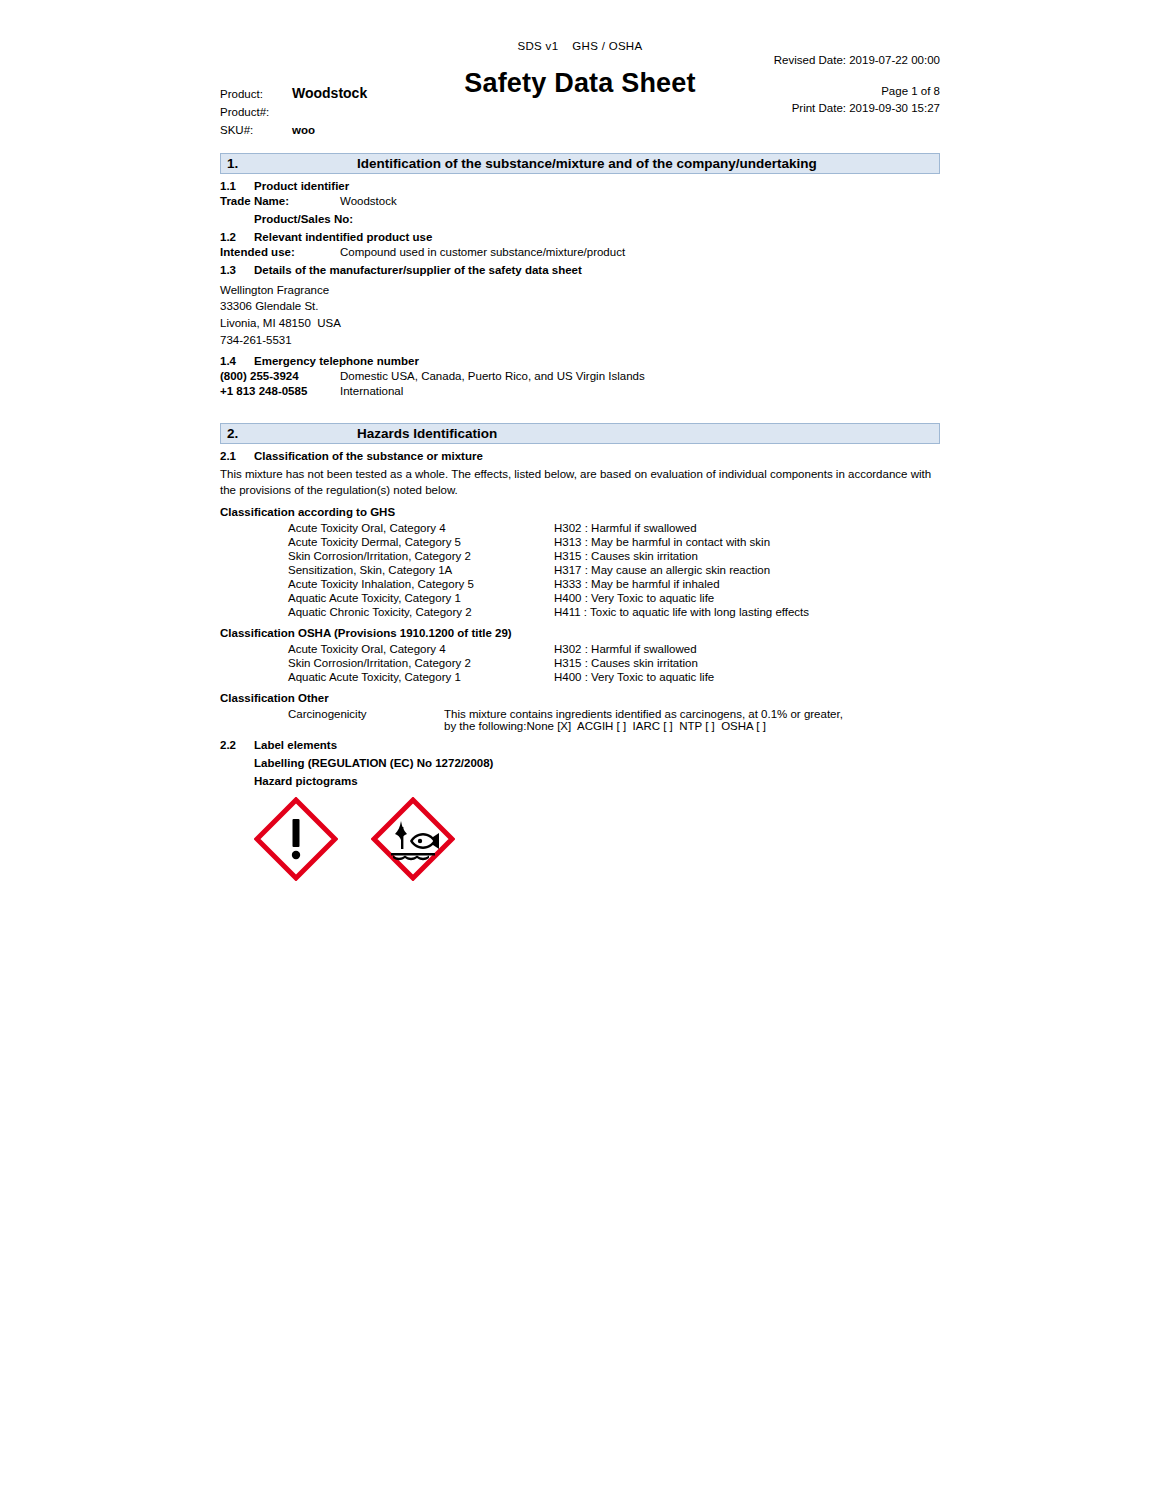SDS v1 GHS / OSHA
Revised Date: 2019-07-22 00:00
Safety Data Sheet
| Product: Woodstock Product#: SKU#: woo | Page 1 of 8 Print Date: 2019-09-30 15:27 |
1. Identification of the substance/mixture and of the company/undertaking
1.1 Product identifier
Trade Name: Woodstock
Product/Sales No:
1.2 Relevant indentified product use
Intended use: Compound used in customer substance/mixture/product
1.3 Details of the manufacturer/supplier of the safety data sheet
Wellington Fragrance
33306 Glendale St.
Livonia, MI 48150 USA
734-261-5531
1.4 Emergency telephone number
(800) 255-3924 Domestic USA, Canada, Puerto Rico, and US Virgin Islands
+1 813 248-0585 International
2. Hazards Identification
2.1 Classification of the substance or mixture
This mixture has not been tested as a whole. The effects, listed below, are based on evaluation of individual components in accordance with the provisions of the regulation(s) noted below.
Classification according to GHS
| Acute Toxicity Oral, Category 4 | H302 : Harmful if swallowed |
| Acute Toxicity Dermal, Category 5 | H313 : May be harmful in contact with skin |
| Skin Corrosion/Irritation, Category 2 | H315 : Causes skin irritation |
| Sensitization, Skin, Category 1A | H317 : May cause an allergic skin reaction |
| Acute Toxicity Inhalation, Category 5 | H333 : May be harmful if inhaled |
| Aquatic Acute Toxicity, Category 1 | H400 : Very Toxic to aquatic life |
| Aquatic Chronic Toxicity, Category 2 | H411 : Toxic to aquatic life with long lasting effects |
Classification OSHA (Provisions 1910.1200 of title 29)
| Acute Toxicity Oral, Category 4 | H302 : Harmful if swallowed |
| Skin Corrosion/Irritation, Category 2 | H315 : Causes skin irritation |
| Aquatic Acute Toxicity, Category 1 | H400 : Very Toxic to aquatic life |
Classification Other
| Carcinogenicity | This mixture contains ingredients identified as carcinogens, at 0.1% or greater, by the following:None [X] ACGIH [ ] IARC [ ] NTP [ ] OSHA [ ] |
2.2 Label elements
Labelling (REGULATION (EC) No 1272/2008)
Hazard pictograms